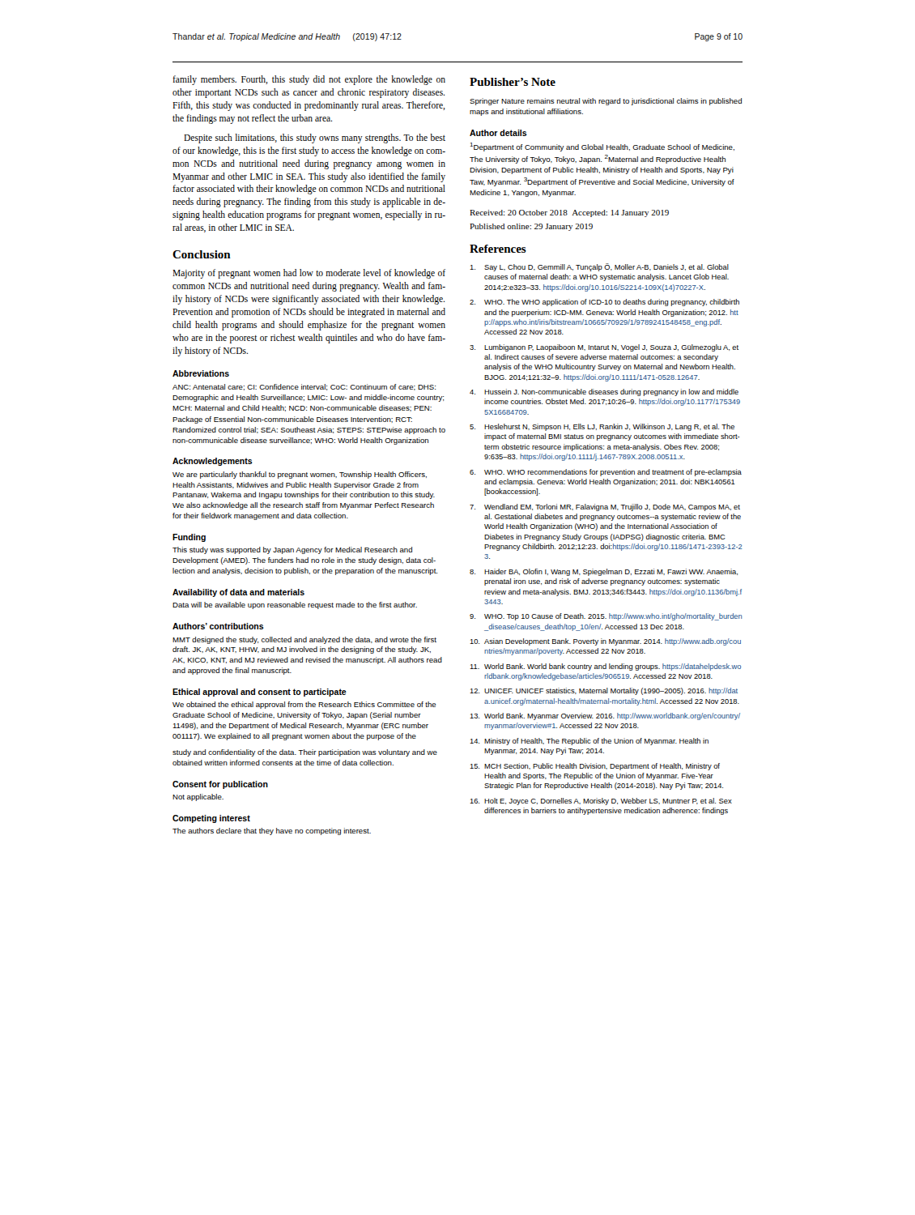Thandar et al. Tropical Medicine and Health (2019) 47:12
Page 9 of 10
family members. Fourth, this study did not explore the knowledge on other important NCDs such as cancer and chronic respiratory diseases. Fifth, this study was conducted in predominantly rural areas. Therefore, the findings may not reflect the urban area.
Despite such limitations, this study owns many strengths. To the best of our knowledge, this is the first study to access the knowledge on common NCDs and nutritional need during pregnancy among women in Myanmar and other LMIC in SEA. This study also identified the family factor associated with their knowledge on common NCDs and nutritional needs during pregnancy. The finding from this study is applicable in designing health education programs for pregnant women, especially in rural areas, in other LMIC in SEA.
Conclusion
Majority of pregnant women had low to moderate level of knowledge of common NCDs and nutritional need during pregnancy. Wealth and family history of NCDs were significantly associated with their knowledge. Prevention and promotion of NCDs should be integrated in maternal and child health programs and should emphasize for the pregnant women who are in the poorest or richest wealth quintiles and who do have family history of NCDs.
Abbreviations
ANC: Antenatal care; CI: Confidence interval; CoC: Continuum of care; DHS: Demographic and Health Surveillance; LMIC: Low- and middle-income country; MCH: Maternal and Child Health; NCD: Non-communicable diseases; PEN: Package of Essential Non-communicable Diseases Intervention; RCT: Randomized control trial; SEA: Southeast Asia; STEPS: STEPwise approach to non-communicable disease surveillance; WHO: World Health Organization
Acknowledgements
We are particularly thankful to pregnant women, Township Health Officers, Health Assistants, Midwives and Public Health Supervisor Grade 2 from Pantanaw, Wakema and Ingapu townships for their contribution to this study. We also acknowledge all the research staff from Myanmar Perfect Research for their fieldwork management and data collection.
Funding
This study was supported by Japan Agency for Medical Research and Development (AMED). The funders had no role in the study design, data collection and analysis, decision to publish, or the preparation of the manuscript.
Availability of data and materials
Data will be available upon reasonable request made to the first author.
Authors’ contributions
MMT designed the study, collected and analyzed the data, and wrote the first draft. JK, AK, KNT, HHW, and MJ involved in the designing of the study. JK, AK, KICO, KNT, and MJ reviewed and revised the manuscript. All authors read and approved the final manuscript.
Ethical approval and consent to participate
We obtained the ethical approval from the Research Ethics Committee of the Graduate School of Medicine, University of Tokyo, Japan (Serial number 11498), and the Department of Medical Research, Myanmar (ERC number 001117). We explained to all pregnant women about the purpose of the
study and confidentiality of the data. Their participation was voluntary and we obtained written informed consents at the time of data collection.
Consent for publication
Not applicable.
Competing interest
The authors declare that they have no competing interest.
Publisher’s Note
Springer Nature remains neutral with regard to jurisdictional claims in published maps and institutional affiliations.
Author details
1Department of Community and Global Health, Graduate School of Medicine, The University of Tokyo, Tokyo, Japan. 2Maternal and Reproductive Health Division, Department of Public Health, Ministry of Health and Sports, Nay Pyi Taw, Myanmar. 3Department of Preventive and Social Medicine, University of Medicine 1, Yangon, Myanmar.
Received: 20 October 2018 Accepted: 14 January 2019
Published online: 29 January 2019
References
Say L, Chou D, Gemmill A, Tunçalp Ö, Moller A-B, Daniels J, et al. Global causes of maternal death: a WHO systematic analysis. Lancet Glob Heal. 2014;2:e323–33. https://doi.org/10.1016/S2214-109X(14)70227-X.
WHO. The WHO application of ICD-10 to deaths during pregnancy, childbirth and the puerperium: ICD-MM. Geneva: World Health Organization; 2012. http://apps.who.int/iris/bitstream/10665/70929/1/9789241548458_eng.pdf. Accessed 22 Nov 2018.
Lumbiganon P, Laopaiboon M, Intarut N, Vogel J, Souza J, Gülmezoglu A, et al. Indirect causes of severe adverse maternal outcomes: a secondary analysis of the WHO Multicountry Survey on Maternal and Newborn Health. BJOG. 2014;121:32–9. https://doi.org/10.1111/1471-0528.12647.
Hussein J. Non-communicable diseases during pregnancy in low and middle income countries. Obstet Med. 2017;10:26–9. https://doi.org/10.1177/1753495X16684709.
Heslehurst N, Simpson H, Ells LJ, Rankin J, Wilkinson J, Lang R, et al. The impact of maternal BMI status on pregnancy outcomes with immediate short-term obstetric resource implications: a meta-analysis. Obes Rev. 2008; 9:635–83. https://doi.org/10.1111/j.1467-789X.2008.00511.x.
WHO. WHO recommendations for prevention and treatment of pre-eclampsia and eclampsia. Geneva: World Health Organization; 2011. doi: NBK140561 [bookaccession].
Wendland EM, Torloni MR, Falavigna M, Trujillo J, Dode MA, Campos MA, et al. Gestational diabetes and pregnancy outcomes--a systematic review of the World Health Organization (WHO) and the International Association of Diabetes in Pregnancy Study Groups (IADPSG) diagnostic criteria. BMC Pregnancy Childbirth. 2012;12:23. doi:https://doi.org/10.1186/1471-2393-12-23.
Haider BA, Olofin I, Wang M, Spiegelman D, Ezzati M, Fawzi WW. Anaemia, prenatal iron use, and risk of adverse pregnancy outcomes: systematic review and meta-analysis. BMJ. 2013;346:f3443. https://doi.org/10.1136/bmj.f3443.
WHO. Top 10 Cause of Death. 2015. http://www.who.int/gho/mortality_burden_disease/causes_death/top_10/en/. Accessed 13 Dec 2018.
Asian Development Bank. Poverty in Myanmar. 2014. http://www.adb.org/countries/myanmar/poverty. Accessed 22 Nov 2018.
World Bank. World bank country and lending groups. https://datahelpdesk.worldbank.org/knowledgebase/articles/906519. Accessed 22 Nov 2018.
UNICEF. UNICEF statistics, Maternal Mortality (1990–2005). 2016. http://data.unicef.org/maternal-health/maternal-mortality.html. Accessed 22 Nov 2018.
World Bank. Myanmar Overview. 2016. http://www.worldbank.org/en/country/myanmar/overview#1. Accessed 22 Nov 2018.
Ministry of Health, The Republic of the Union of Myanmar. Health in Myanmar, 2014. Nay Pyi Taw; 2014.
MCH Section, Public Health Division, Department of Health, Ministry of Health and Sports, The Republic of the Union of Myanmar. Five-Year Strategic Plan for Reproductive Health (2014-2018). Nay Pyi Taw; 2014.
Holt E, Joyce C, Dornelles A, Morisky D, Webber LS, Muntner P, et al. Sex differences in barriers to antihypertensive medication adherence: findings